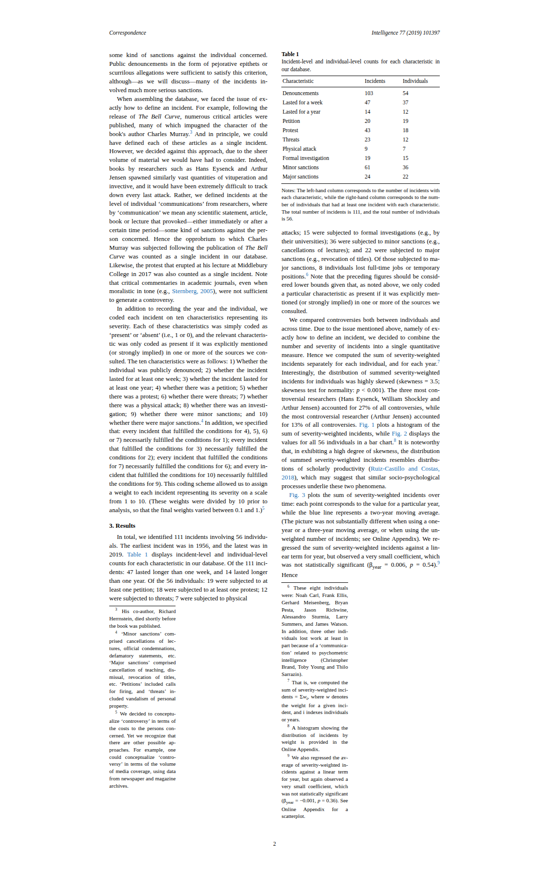Correspondence
Intelligence 77 (2019) 101397
some kind of sanctions against the individual concerned. Public denouncements in the form of pejorative epithets or scurrilous allegations were sufficient to satisfy this criterion, although—as we will discuss—many of the incidents involved much more serious sanctions.
When assembling the database, we faced the issue of exactly how to define an incident. For example, following the release of The Bell Curve, numerous critical articles were published, many of which impugned the character of the book's author Charles Murray.3 And in principle, we could have defined each of these articles as a single incident. However, we decided against this approach, due to the sheer volume of material we would have had to consider. Indeed, books by researchers such as Hans Eysenck and Arthur Jensen spawned similarly vast quantities of vituperation and invective, and it would have been extremely difficult to track down every last attack. Rather, we defined incidents at the level of individual ‘communications’ from researchers, where by ‘communication’ we mean any scientific statement, article, book or lecture that provoked—either immediately or after a certain time period—some kind of sanctions against the person concerned. Hence the opprobrium to which Charles Murray was subjected following the publication of The Bell Curve was counted as a single incident in our database. Likewise, the protest that erupted at his lecture at Middlebury College in 2017 was also counted as a single incident. Note that critical commentaries in academic journals, even when moralistic in tone (e.g., Sternberg, 2005), were not sufficient to generate a controversy.
In addition to recording the year and the individual, we coded each incident on ten characteristics representing its severity. Each of these characteristics was simply coded as ‘present’ or ‘absent’ (i.e., 1 or 0), and the relevant characteristic was only coded as present if it was explicitly mentioned (or strongly implied) in one or more of the sources we consulted. The ten characteristics were as follows: 1) Whether the individual was publicly denounced; 2) whether the incident lasted for at least one week; 3) whether the incident lasted for at least one year; 4) whether there was a petition; 5) whether there was a protest; 6) whether there were threats; 7) whether there was a physical attack; 8) whether there was an investigation; 9) whether there were minor sanctions; and 10) whether there were major sanctions.4 In addition, we specified that: every incident that fulfilled the conditions for 4), 5), 6) or 7) necessarily fulfilled the conditions for 1); every incident that fulfilled the conditions for 3) necessarily fulfilled the conditions for 2); every incident that fulfilled the conditions for 7) necessarily fulfilled the conditions for 6); and every incident that fulfilled the conditions for 10) necessarily fulfilled the conditions for 9). This coding scheme allowed us to assign a weight to each incident representing its severity on a scale from 1 to 10. (These weights were divided by 10 prior to analysis, so that the final weights varied between 0.1 and 1.)5
3. Results
In total, we identified 111 incidents involving 56 individuals. The earliest incident was in 1956, and the latest was in 2019. Table 1 displays incident-level and individual-level counts for each characteristic in our database. Of the 111 incidents: 47 lasted longer than one week, and 14 lasted longer than one year. Of the 56 individuals: 19 were subjected to at least one petition; 18 were subjected to at least one protest; 12 were subjected to threats; 7 were subjected to physical
3 His co-author, Richard Herrnstein, died shortly before the book was published.
4 ‘Minor sanctions’ comprised cancellations of lectures, official condemnations, defamatory statements, etc. ‘Major sanctions’ comprised cancellation of teaching, dismissal, revocation of titles, etc. ‘Petitions’ included calls for firing, and ‘threats’ included vandalism of personal property.
5 We decided to conceptualize ‘controversy’ in terms of the costs to the persons concerned. Yet we recognize that there are other possible approaches. For example, one could conceptualize ‘controversy’ in terms of the volume of media coverage, using data from newspaper and magazine archives.
Table 1
Incident-level and individual-level counts for each characteristic in our database.
| Characteristic | Incidents | Individuals |
| --- | --- | --- |
| Denouncements | 103 | 54 |
| Lasted for a week | 47 | 37 |
| Lasted for a year | 14 | 12 |
| Petition | 20 | 19 |
| Protest | 43 | 18 |
| Threats | 23 | 12 |
| Physical attack | 9 | 7 |
| Formal investigation | 19 | 15 |
| Minor sanctions | 61 | 36 |
| Major sanctions | 24 | 22 |
Notes: The left-hand column corresponds to the number of incidents with each characteristic, while the right-hand column corresponds to the number of individuals that had at least one incident with each characteristic. The total number of incidents is 111, and the total number of individuals is 56.
attacks; 15 were subjected to formal investigations (e.g., by their universities); 36 were subjected to minor sanctions (e.g., cancellations of lectures); and 22 were subjected to major sanctions (e.g., revocation of titles). Of those subjected to major sanctions, 8 individuals lost full-time jobs or temporary positions.6 Note that the preceding figures should be considered lower bounds given that, as noted above, we only coded a particular characteristic as present if it was explicitly mentioned (or strongly implied) in one or more of the sources we consulted.
We compared controversies both between individuals and across time. Due to the issue mentioned above, namely of exactly how to define an incident, we decided to combine the number and severity of incidents into a single quantitative measure. Hence we computed the sum of severity-weighted incidents separately for each individual, and for each year.7 Interestingly, the distribution of summed severity-weighted incidents for individuals was highly skewed (skewness = 3.5; skewness test for normality: p < 0.001). The three most controversial researchers (Hans Eysenck, William Shockley and Arthur Jensen) accounted for 27% of all controversies, while the most controversial researcher (Arthur Jensen) accounted for 13% of all controversies. Fig. 1 plots a histogram of the sum of severity-weighted incidents, while Fig. 2 displays the values for all 56 individuals in a bar chart.8 It is noteworthy that, in exhibiting a high degree of skewness, the distribution of summed severity-weighted incidents resembles distributions of scholarly productivity (Ruiz-Castillo and Costas, 2018), which may suggest that similar socio-psychological processes underlie these two phenomena.
Fig. 3 plots the sum of severity-weighted incidents over time: each point corresponds to the value for a particular year, while the blue line represents a two-year moving average. (The picture was not substantially different when using a one-year or a three-year moving average, or when using the unweighted number of incidents; see Online Appendix). We regressed the sum of severity-weighted incidents against a linear term for year, but observed a very small coefficient, which was not statistically significant (βyear = 0.006, p = 0.54).9 Hence
6 These eight individuals were: Noah Carl, Frank Ellis, Gerhard Meisenberg, Bryan Pesta, Jason Richwine, Alessandro Sturmia, Larry Summers, and James Watson. In addition, three other individuals lost work at least in part because of a ‘communication’ related to psychometric intelligence (Christopher Brand, Toby Young and Thilo Sarrazin).
7 That is, we computed the sum of severity-weighted incidents = Σwi, where w denotes the weight for a given incident, and i indexes individuals or years.
8 A histogram showing the distribution of incidents by weight is provided in the Online Appendix.
9 We also regressed the average of severity-weighted incidents against a linear term for year, but again observed a very small coefficient, which was not statistically significant (βyear = −0.001, p = 0.36). See Online Appendix for a scatterplot.
2